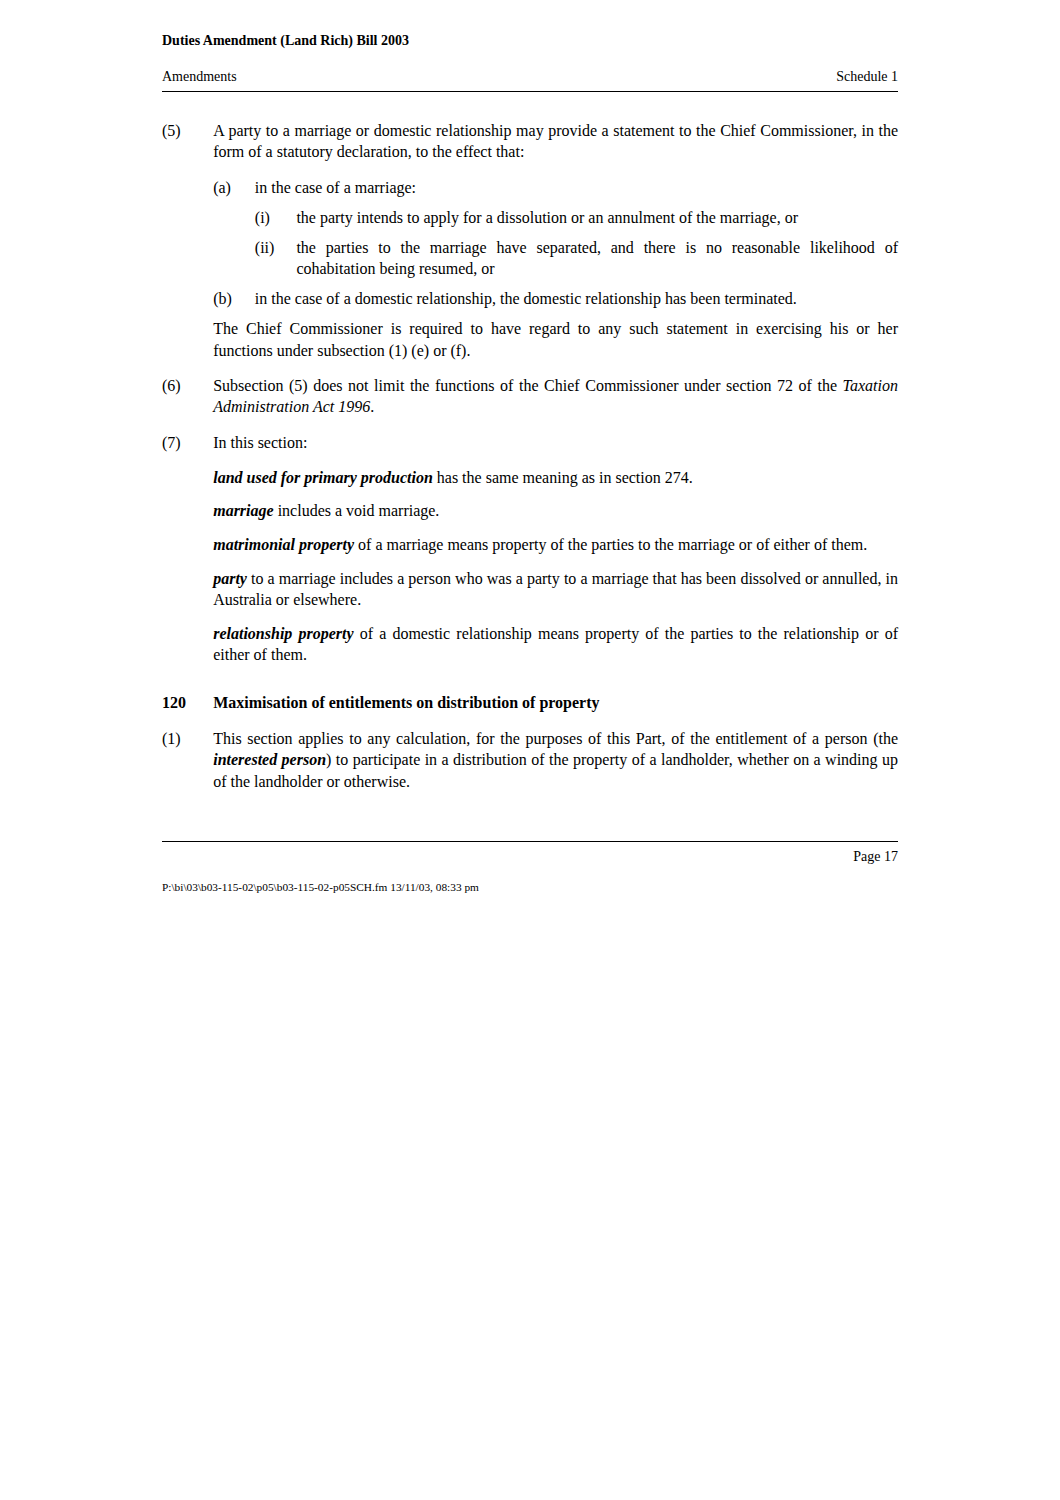Duties Amendment (Land Rich) Bill 2003
Amendments
Schedule 1
(5)
A party to a marriage or domestic relationship may provide a statement to the Chief Commissioner, in the form of a statutory declaration, to the effect that:
(a)
in the case of a marriage:
(i)
the party intends to apply for a dissolution or an annulment of the marriage, or
(ii)
the parties to the marriage have separated, and there is no reasonable likelihood of cohabitation being resumed, or
(b)
in the case of a domestic relationship, the domestic relationship has been terminated.
The Chief Commissioner is required to have regard to any such statement in exercising his or her functions under subsection (1) (e) or (f).
(6)
Subsection (5) does not limit the functions of the Chief Commissioner under section 72 of the Taxation Administration Act 1996.
(7)
In this section:
land used for primary production has the same meaning as in section 274.
marriage includes a void marriage.
matrimonial property of a marriage means property of the parties to the marriage or of either of them.
party to a marriage includes a person who was a party to a marriage that has been dissolved or annulled, in Australia or elsewhere.
relationship property of a domestic relationship means property of the parties to the relationship or of either of them.
120
Maximisation of entitlements on distribution of property
(1)
This section applies to any calculation, for the purposes of this Part, of the entitlement of a person (the interested person) to participate in a distribution of the property of a landholder, whether on a winding up of the landholder or otherwise.
Page 17
P:\bi\03\b03-115-02\p05\b03-115-02-p05SCH.fm 13/11/03, 08:33 pm